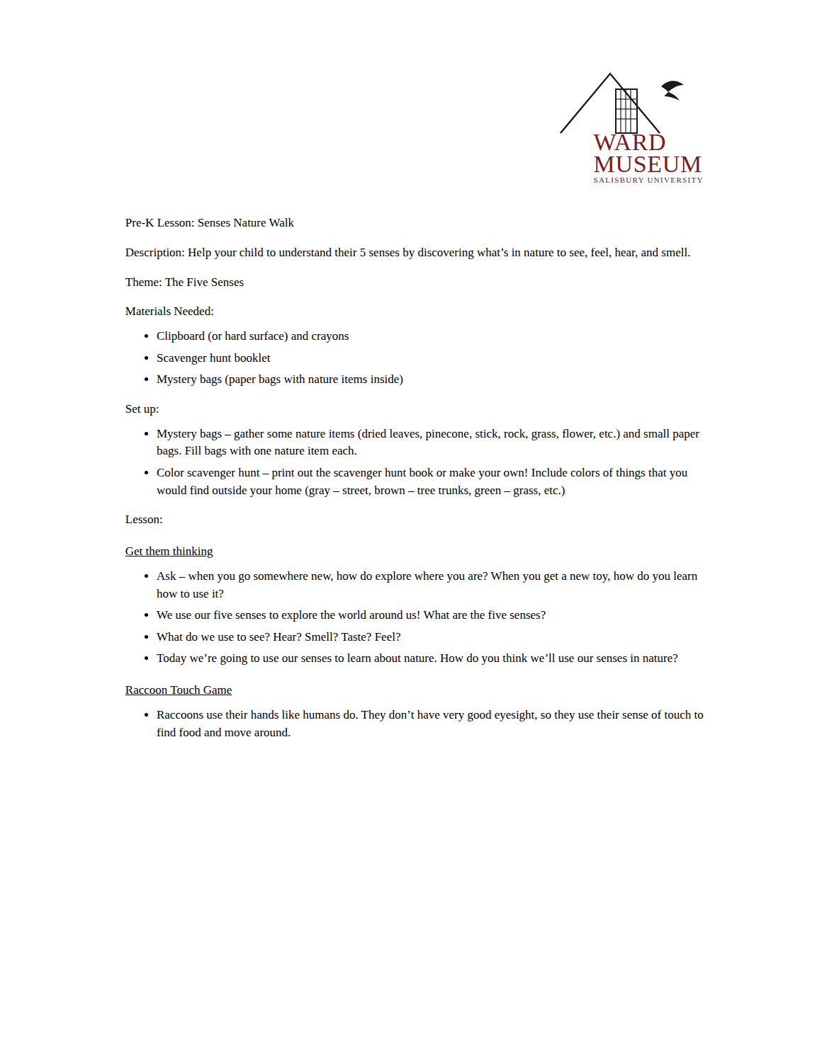WARD MUSEUM SALISBURY UNIVERSITY
Pre-K Lesson: Senses Nature Walk
Description: Help your child to understand their 5 senses by discovering what’s in nature to see, feel, hear, and smell.
Theme: The Five Senses
Materials Needed:
Clipboard (or hard surface) and crayons
Scavenger hunt booklet
Mystery bags (paper bags with nature items inside)
Set up:
Mystery bags – gather some nature items (dried leaves, pinecone, stick, rock, grass, flower, etc.) and small paper bags. Fill bags with one nature item each.
Color scavenger hunt – print out the scavenger hunt book or make your own! Include colors of things that you would find outside your home (gray – street, brown – tree trunks, green – grass, etc.)
Lesson:
Get them thinking
Ask – when you go somewhere new, how do explore where you are? When you get a new toy, how do you learn how to use it?
We use our five senses to explore the world around us! What are the five senses?
What do we use to see? Hear? Smell? Taste? Feel?
Today we’re going to use our senses to learn about nature. How do you think we’ll use our senses in nature?
Raccoon Touch Game
Raccoons use their hands like humans do. They don’t have very good eyesight, so they use their sense of touch to find food and move around.